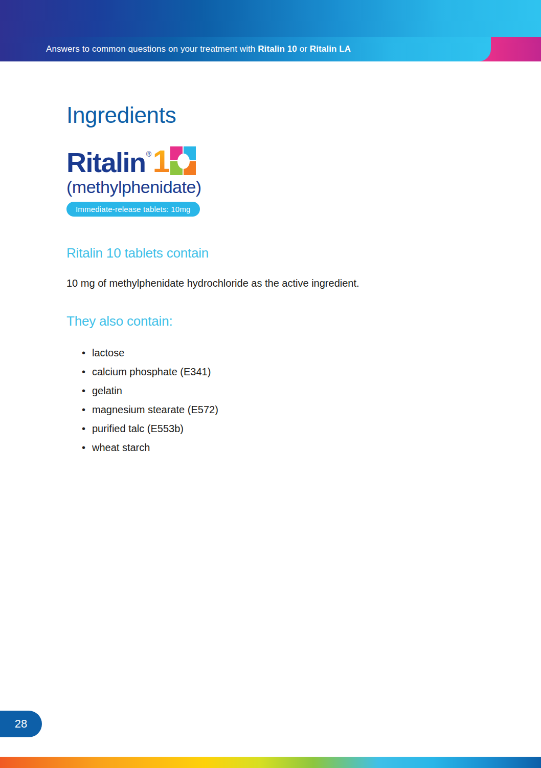Answers to common questions on your treatment with Ritalin 10 or Ritalin LA
Ingredients
Ritalin®
1
(methylphenidate)
Immediate-release tablets: 10mg
Ritalin 10 tablets contain
10 mg of methylphenidate hydrochloride as the active ingredient.
They also contain:
lactose
calcium phosphate (E341)
gelatin
magnesium stearate (E572)
purified talc (E553b)
wheat starch
28